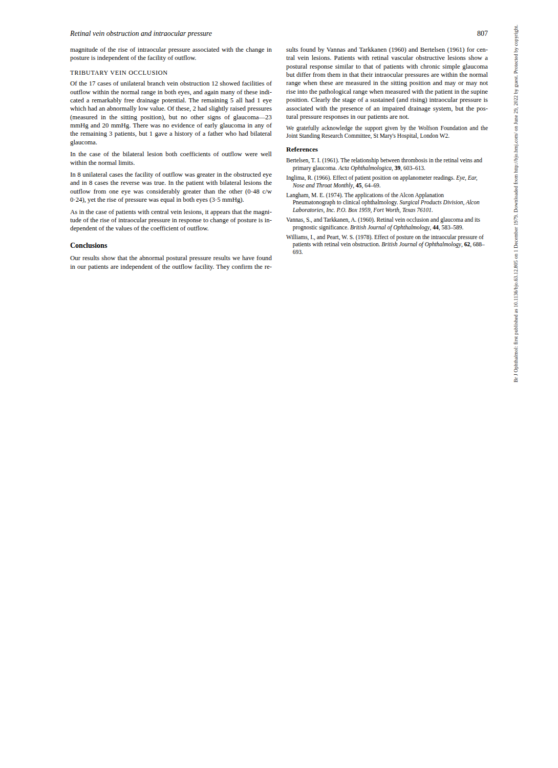Br J Ophthalmol: first published as 10.1136/bjo.63.12.805 on 1 December 1979. Downloaded from http://bjo.bmj.com/ on June 29, 2022 by guest. Protected by copyright.
Retinal vein obstruction and intraocular pressure 807
magnitude of the rise of intraocular pressure associated with the change in posture is independent of the facility of outflow.
Tributary vein occlusion
Of the 17 cases of unilateral branch vein obstruction 12 showed facilities of outflow within the normal range in both eyes, and again many of these indicated a remarkably free drainage potential. The remaining 5 all had 1 eye which had an abnormally low value. Of these, 2 had slightly raised pressures (measured in the sitting position), but no other signs of glaucoma—23 mmHg and 20 mmHg. There was no evidence of early glaucoma in any of the remaining 3 patients, but 1 gave a history of a father who had bilateral glaucoma.
In the case of the bilateral lesion both coefficients of outflow were well within the normal limits.
In 8 unilateral cases the facility of outflow was greater in the obstructed eye and in 8 cases the reverse was true. In the patient with bilateral lesions the outflow from one eye was considerably greater than the other (0·48 c/w 0·24), yet the rise of pressure was equal in both eyes (3·5 mmHg).
As in the case of patients with central vein lesions, it appears that the magnitude of the rise of intraocular pressure in response to change of posture is independent of the values of the coefficient of outflow.
Conclusions
Our results show that the abnormal postural pressure results we have found in our patients are independent of the outflow facility. They confirm the results found by Vannas and Tarkkanen (1960) and Bertelsen (1961) for central vein lesions. Patients with retinal vascular obstructive lesions show a postural response similar to that of patients with chronic simple glaucoma but differ from them in that their intraocular pressures are within the normal range when these are measured in the sitting position and may or may not rise into the pathological range when measured with the patient in the supine position. Clearly the stage of a sustained (and rising) intraocular pressure is associated with the presence of an impaired drainage system, but the postural pressure responses in our patients are not.
We gratefully acknowledge the support given by the Wolfson Foundation and the Joint Standing Research Committee, St Mary's Hospital, London W2.
References
Bertelsen, T. I. (1961). The relationship between thrombosis in the retinal veins and primary glaucoma. Acta Ophthalmologica, 39, 603–613.
Inglima, R. (1966). Effect of patient position on applanometer readings. Eye, Ear, Nose and Throat Monthly, 45, 64–69.
Langham, M. E. (1974). The applications of the Alcon Applanation Pneumatonograph to clinical ophthalmology. Surgical Products Division, Alcon Laboratories, Inc. P.O. Box 1959, Fort Worth, Texas 76101.
Vannas, S., and Tarkkanen, A. (1960). Retinal vein occlusion and glaucoma and its prognostic significance. British Journal of Ophthalmology, 44, 583–589.
Williams, I., and Peart, W. S. (1978). Effect of posture on the intraocular pressure of patients with retinal vein obstruction. British Journal of Ophthalmology, 62, 688–693.